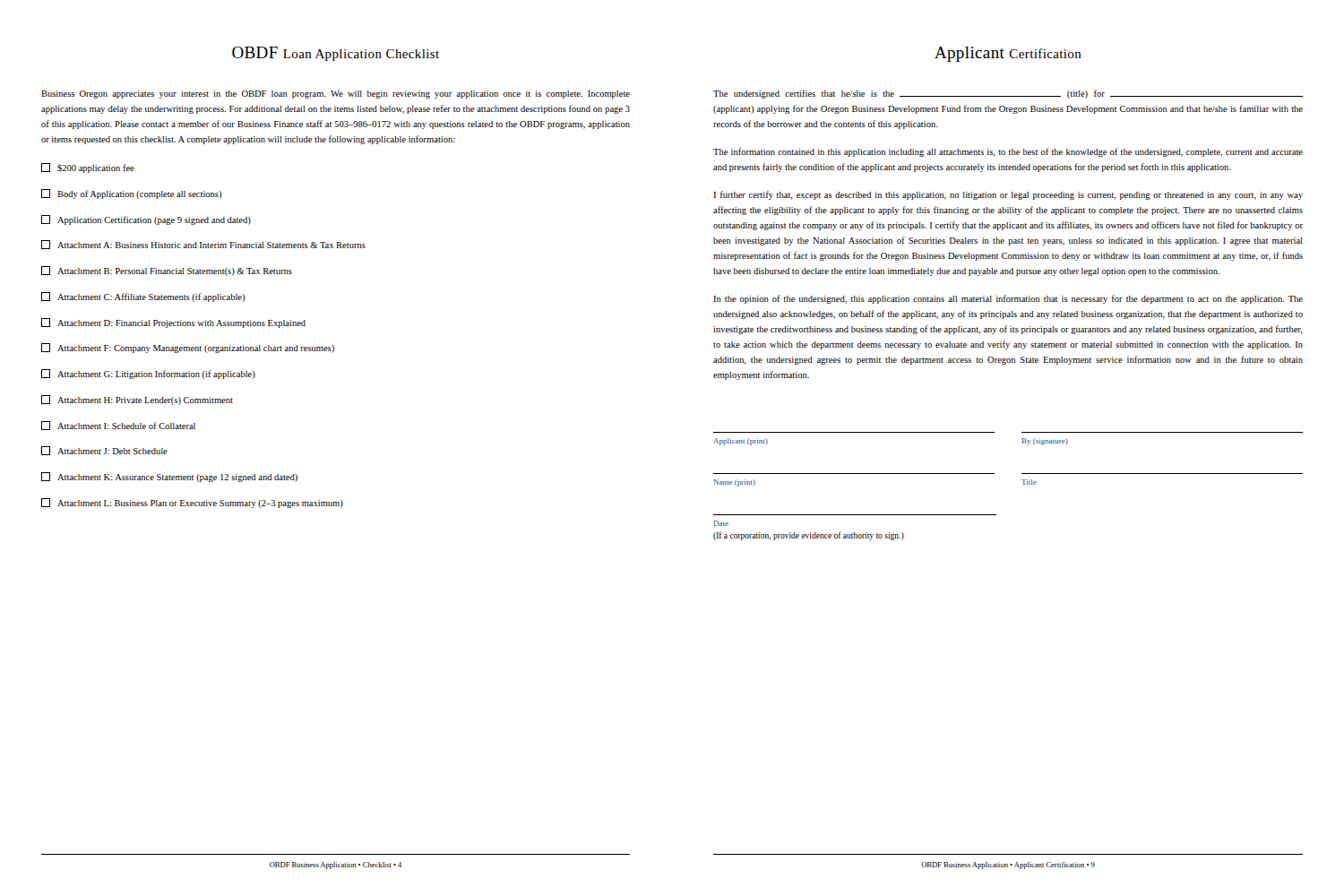OBDF Loan Application Checklist
Business Oregon appreciates your interest in the OBDF loan program. We will begin reviewing your application once it is complete. Incomplete applications may delay the underwriting process. For additional detail on the items listed below, please refer to the attachment descriptions found on page 3 of this application. Please contact a member of our Business Finance staff at 503–986–0172 with any questions related to the OBDF programs, application or items requested on this checklist. A complete application will include the following applicable information:
$200 application fee
Body of Application (complete all sections)
Application Certification (page 9 signed and dated)
Attachment A: Business Historic and Interim Financial Statements & Tax Returns
Attachment B: Personal Financial Statement(s) & Tax Returns
Attachment C: Affiliate Statements (if applicable)
Attachment D: Financial Projections with Assumptions Explained
Attachment F: Company Management (organizational chart and resumes)
Attachment G: Litigation Information (if applicable)
Attachment H: Private Lender(s) Commitment
Attachment I: Schedule of Collateral
Attachment J: Debt Schedule
Attachment K: Assurance Statement (page 12 signed and dated)
Attachment L: Business Plan or Executive Summary (2–3 pages maximum)
OBDF Business Application • Checklist • 4
Applicant Certification
The undersigned certifies that he/she is the (title) for (applicant) applying for the Oregon Business Development Fund from the Oregon Business Development Commission and that he/she is familiar with the records of the borrower and the contents of this application.
The information contained in this application including all attachments is, to the best of the knowledge of the undersigned, complete, current and accurate and presents fairly the condition of the applicant and projects accurately its intended operations for the period set forth in this application.
I further certify that, except as described in this application, no litigation or legal proceeding is current, pending or threatened in any court, in any way affecting the eligibility of the applicant to apply for this financing or the ability of the applicant to complete the project. There are no unasserted claims outstanding against the company or any of its principals. I certify that the applicant and its affiliates, its owners and officers have not filed for bankruptcy or been investigated by the National Association of Securities Dealers in the past ten years, unless so indicated in this application. I agree that material misrepresentation of fact is grounds for the Oregon Business Development Commission to deny or withdraw its loan commitment at any time, or, if funds have been disbursed to declare the entire loan immediately due and payable and pursue any other legal option open to the commission.
In the opinion of the undersigned, this application contains all material information that is necessary for the department to act on the application. The undersigned also acknowledges, on behalf of the applicant, any of its principals and any related business organization, that the department is authorized to investigate the creditworthiness and business standing of the applicant, any of its principals or guarantors and any related business organization, and further, to take action which the department deems necessary to evaluate and verify any statement or material submitted in connection with the application. In addition, the undersigned agrees to permit the department access to Oregon State Employment service information now and in the future to obtain employment information.
Applicant (print)
By (signature)
Name (print)
Title
Date
(If a corporation, provide evidence of authority to sign.)
OBDF Business Application • Applicant Certification • 9